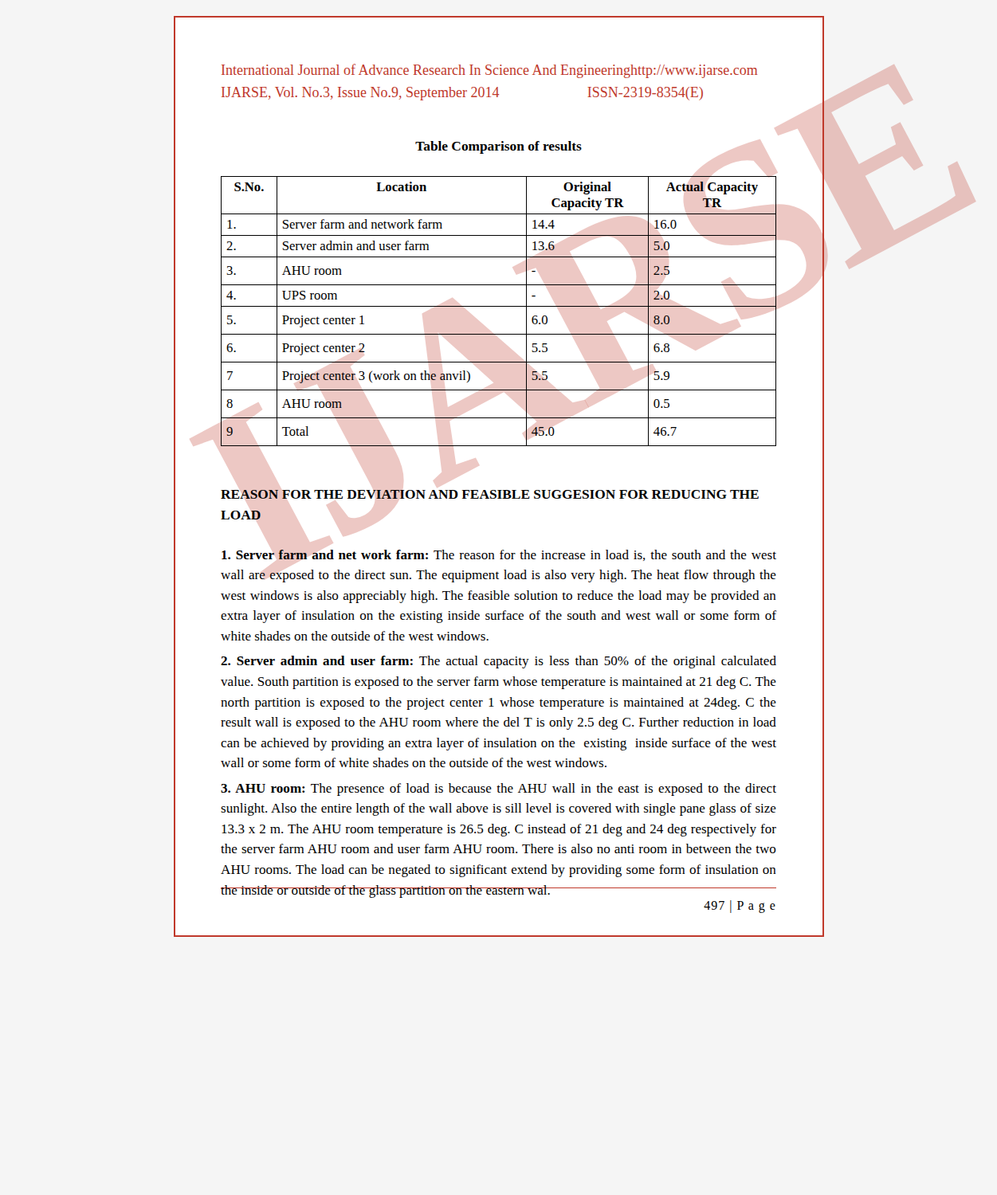IJARSE
International Journal of Advance Research In Science And Engineering http://www.ijarse.com
IJARSE, Vol. No.3, Issue No.9, September 2014 ISSN-2319-8354(E)
Table Comparison of results
| S.No. | Location | Original Capacity TR | Actual Capacity TR |
| --- | --- | --- | --- |
| 1. | Server farm and network farm | 14.4 | 16.0 |
| 2. | Server admin and user farm | 13.6 | 5.0 |
| 3. | AHU room | - | 2.5 |
| 4. | UPS room | - | 2.0 |
| 5. | Project center 1 | 6.0 | 8.0 |
| 6. | Project center 2 | 5.5 | 6.8 |
| 7 | Project center 3 (work on the anvil) | 5.5 | 5.9 |
| 8 | AHU room | | 0.5 |
| 9 | Total | 45.0 | 46.7 |
REASON FOR THE DEVIATION AND FEASIBLE SUGGESION FOR REDUCING THE LOAD
1. Server farm and net work farm: The reason for the increase in load is, the south and the west wall are exposed to the direct sun. The equipment load is also very high. The heat flow through the west windows is also appreciably high. The feasible solution to reduce the load may be provided an extra layer of insulation on the existing inside surface of the south and west wall or some form of white shades on the outside of the west windows.
2. Server admin and user farm: The actual capacity is less than 50% of the original calculated value. South partition is exposed to the server farm whose temperature is maintained at 21 deg C. The north partition is exposed to the project center 1 whose temperature is maintained at 24deg. C the result wall is exposed to the AHU room where the del T is only 2.5 deg C. Further reduction in load can be achieved by providing an extra layer of insulation on the existing inside surface of the west wall or some form of white shades on the outside of the west windows.
3. AHU room: The presence of load is because the AHU wall in the east is exposed to the direct sunlight. Also the entire length of the wall above is sill level is covered with single pane glass of size 13.3 x 2 m. The AHU room temperature is 26.5 deg. C instead of 21 deg and 24 deg respectively for the server farm AHU room and user farm AHU room. There is also no anti room in between the two AHU rooms. The load can be negated to significant extend by providing some form of insulation on the inside or outside of the glass partition on the eastern wal.
497 | P a g e